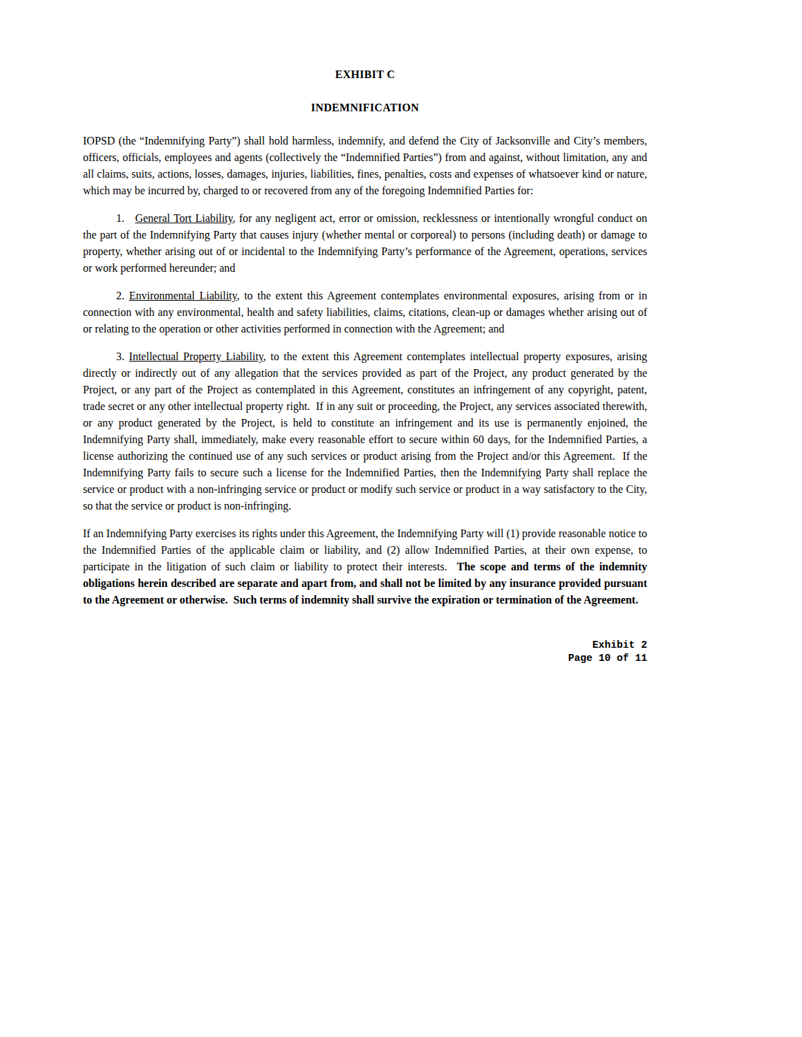EXHIBIT C
INDEMNIFICATION
IOPSD (the “Indemnifying Party”) shall hold harmless, indemnify, and defend the City of Jacksonville and City’s members, officers, officials, employees and agents (collectively the “Indemnified Parties”) from and against, without limitation, any and all claims, suits, actions, losses, damages, injuries, liabilities, fines, penalties, costs and expenses of whatsoever kind or nature, which may be incurred by, charged to or recovered from any of the foregoing Indemnified Parties for:
1. General Tort Liability, for any negligent act, error or omission, recklessness or intentionally wrongful conduct on the part of the Indemnifying Party that causes injury (whether mental or corporeal) to persons (including death) or damage to property, whether arising out of or incidental to the Indemnifying Party’s performance of the Agreement, operations, services or work performed hereunder; and
2. Environmental Liability, to the extent this Agreement contemplates environmental exposures, arising from or in connection with any environmental, health and safety liabilities, claims, citations, clean-up or damages whether arising out of or relating to the operation or other activities performed in connection with the Agreement; and
3. Intellectual Property Liability, to the extent this Agreement contemplates intellectual property exposures, arising directly or indirectly out of any allegation that the services provided as part of the Project, any product generated by the Project, or any part of the Project as contemplated in this Agreement, constitutes an infringement of any copyright, patent, trade secret or any other intellectual property right. If in any suit or proceeding, the Project, any services associated therewith, or any product generated by the Project, is held to constitute an infringement and its use is permanently enjoined, the Indemnifying Party shall, immediately, make every reasonable effort to secure within 60 days, for the Indemnified Parties, a license authorizing the continued use of any such services or product arising from the Project and/or this Agreement. If the Indemnifying Party fails to secure such a license for the Indemnified Parties, then the Indemnifying Party shall replace the service or product with a non-infringing service or product or modify such service or product in a way satisfactory to the City, so that the service or product is non-infringing.
If an Indemnifying Party exercises its rights under this Agreement, the Indemnifying Party will (1) provide reasonable notice to the Indemnified Parties of the applicable claim or liability, and (2) allow Indemnified Parties, at their own expense, to participate in the litigation of such claim or liability to protect their interests. The scope and terms of the indemnity obligations herein described are separate and apart from, and shall not be limited by any insurance provided pursuant to the Agreement or otherwise. Such terms of indemnity shall survive the expiration or termination of the Agreement.
Exhibit 2
Page 10 of 11